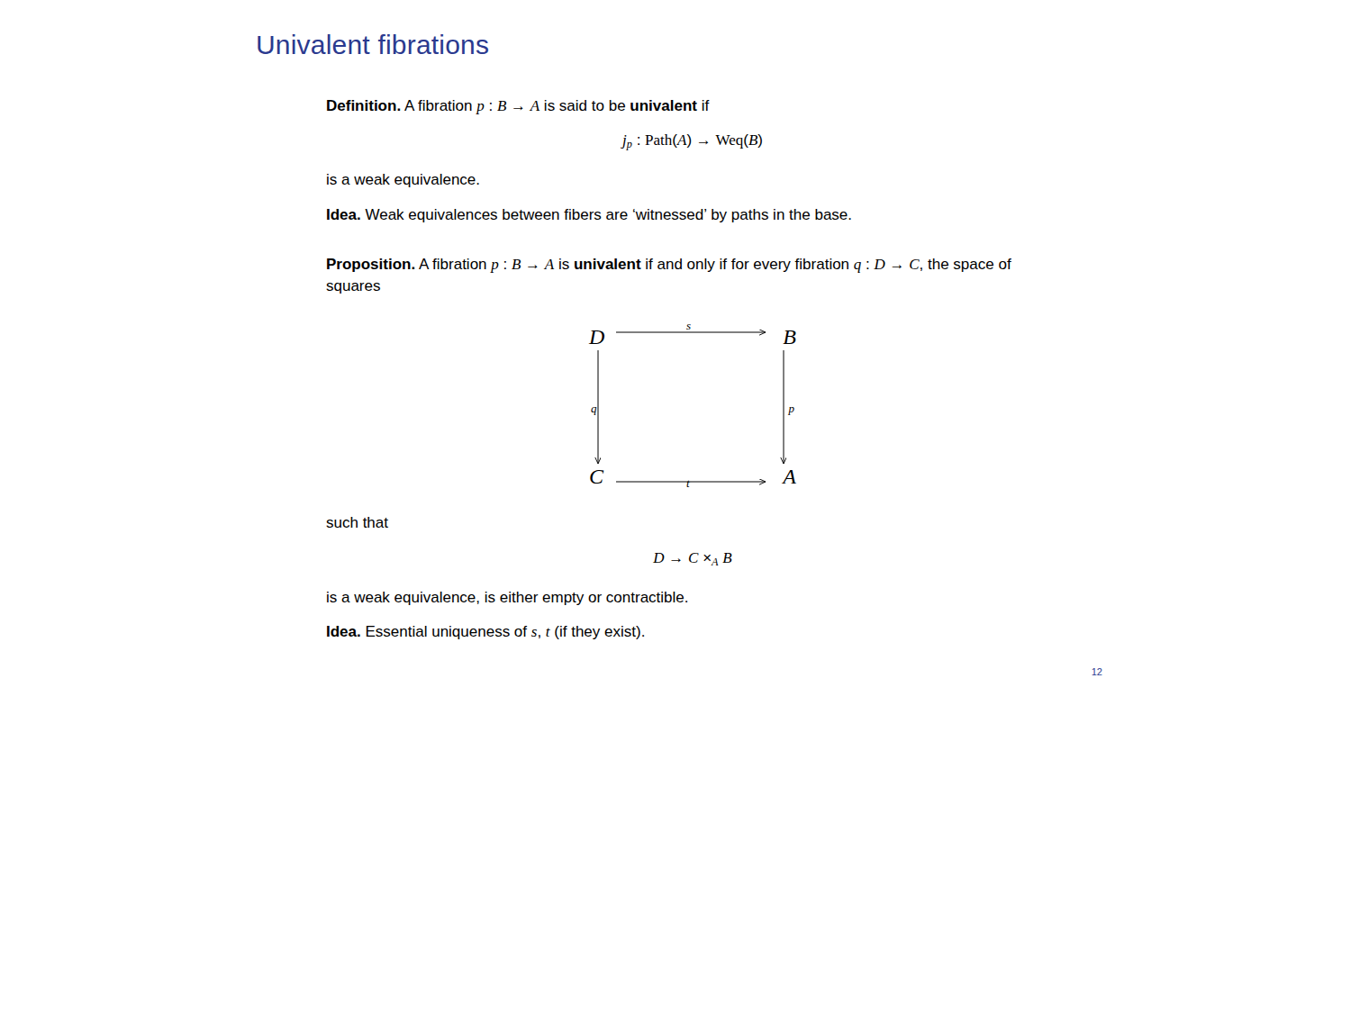Univalent fibrations
Definition. A fibration p : B → A is said to be univalent if
jp : Path(A) → Weq(B)
is a weak equivalence.
Idea. Weak equivalences between fibers are ‘witnessed’ by paths in the base.
Proposition. A fibration p : B → A is univalent if and only if for every fibration q : D → C, the space of squares
D B C A s t q p
such that
D → C ×A B
is a weak equivalence, is either empty or contractible.
Idea. Essential uniqueness of s, t (if they exist).
12